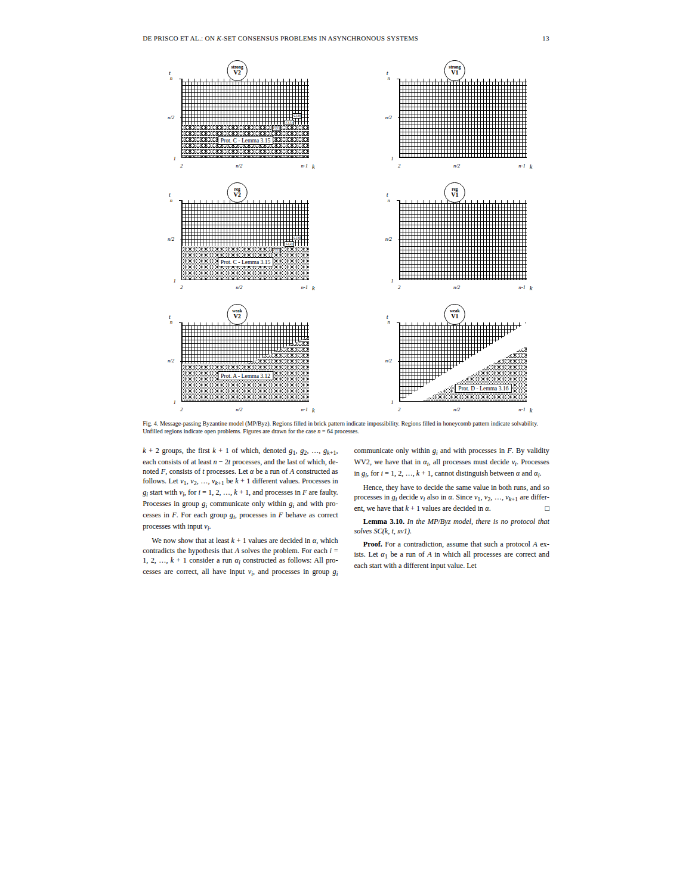De Prisco et al.: On k-Set Consensus Problems in Asynchronous Systems 13
strong V2
Prot. C - Lemma 3.15
MP/CR or Lemma 3.11
C(3)
C(2)
C(1)
t k n n/2 1 2 n/2 n-1
strong V1
MP/CR or Lemma 3.8
t k n n/2 1 2 n/2 n-1
reg V2
Prot. C - Lemma 3.15
Lemma 3.11
C(3)
C(2)
C(1)
t k n n/2 1 2 n/2 n-1
reg V1
Lemma 3.10
t k n n/2 1 2 n/2 n-1
weak V2
Prot. A - Lemma 3.12
Lemma 3.9
Prot. A
Lem. 3.13
t k n n/2 1 2 n/2 n-1
weak V1
Prot. D - Lemma 3.16
MP/CR
t k n n/2 1 2 n/2 n-1
Fig. 4. Message-passing Byzantine model (MP/Byz). Regions filled in brick pattern indicate impossibility. Regions filled in honeycomb pattern indicate solvability. Unfilled regions indicate open problems. Figures are drawn for the case n = 64 processes.
k + 2 groups, the first k + 1 of which, denoted g1, g2, …, gk+1, each consists of at least n − 2t processes, and the last of which, denoted F, consists of t processes. Let α be a run of A constructed as follows. Let v1, v2, …, vk+1 be k + 1 different values. Processes in gi start with vi, for i = 1, 2, …, k + 1, and processes in F are faulty. Processes in group gi communicate only within gi and with processes in F. For each group gi, processes in F behave as correct processes with input vi.
We now show that at least k + 1 values are decided in α, which contradicts the hypothesis that A solves the problem. For each i = 1, 2, …, k + 1 consider a run αi constructed as follows: All processes are correct, all have input vi, and processes in group gi communicate only within gi and with processes in F. By validity WV2, we have that in αi, all processes must decide vi. Processes in gi, for i = 1, 2, …, k + 1, cannot distinguish between α and αi.
Hence, they have to decide the same value in both runs, and so processes in gi decide vi also in α. Since v1, v2, …, vk+1 are different, we have that k + 1 values are decided in α. □
Lemma 3.10. In the MP/Byz model, there is no protocol that solves SC(k, t, rv1).
Proof. For a contradiction, assume that such a protocol A exists. Let α1 be a run of A in which all processes are correct and each start with a different input value. Let